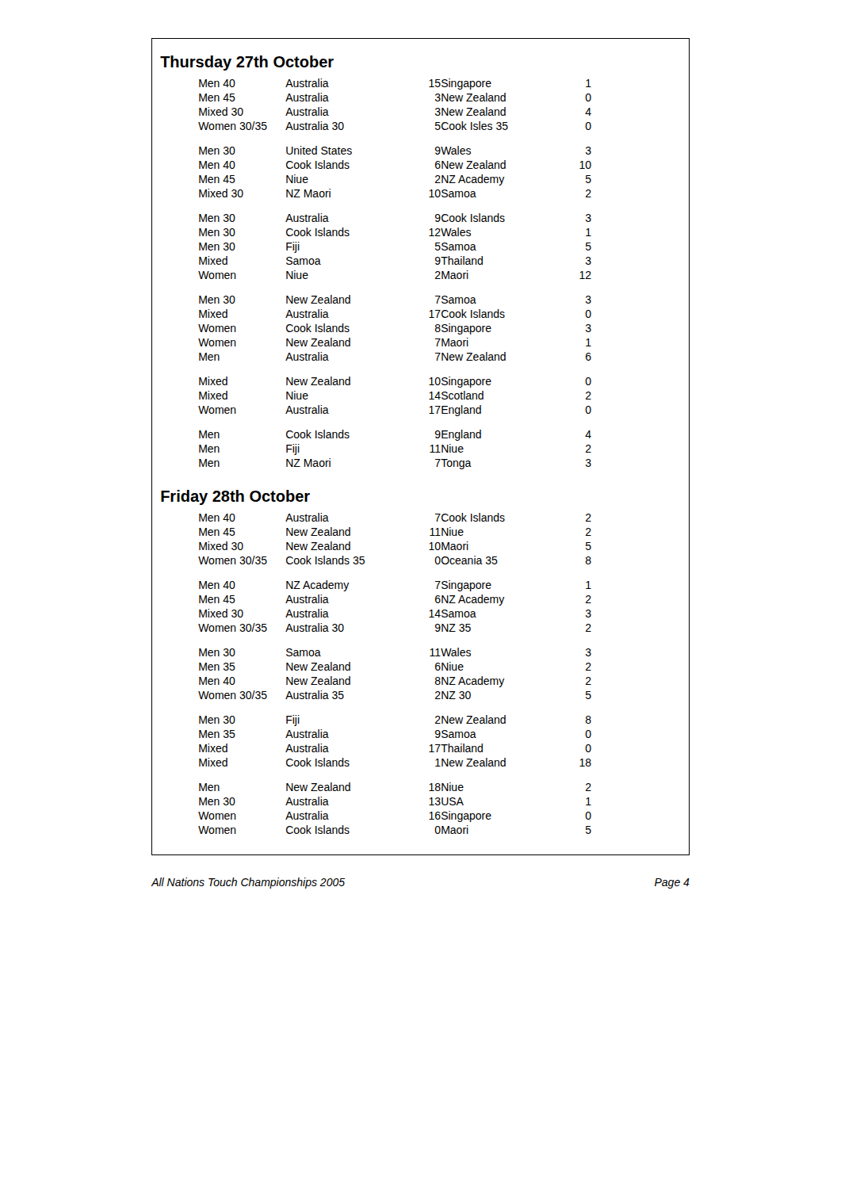Thursday 27th October
| Men 40 | Australia | 15 | Singapore | 1 |
| Men 45 | Australia | 3 | New Zealand | 0 |
| Mixed 30 | Australia | 3 | New Zealand | 4 |
| Women 30/35 | Australia 30 | 5 | Cook Isles 35 | 0 |
| Men 30 | United States | 9 | Wales | 3 |
| Men 40 | Cook Islands | 6 | New Zealand | 10 |
| Men 45 | Niue | 2 | NZ Academy | 5 |
| Mixed 30 | NZ Maori | 10 | Samoa | 2 |
| Men 30 | Australia | 9 | Cook Islands | 3 |
| Men 30 | Cook Islands | 12 | Wales | 1 |
| Men 30 | Fiji | 5 | Samoa | 5 |
| Mixed | Samoa | 9 | Thailand | 3 |
| Women | Niue | 2 | Maori | 12 |
| Men 30 | New Zealand | 7 | Samoa | 3 |
| Mixed | Australia | 17 | Cook Islands | 0 |
| Women | Cook Islands | 8 | Singapore | 3 |
| Women | New Zealand | 7 | Maori | 1 |
| Men | Australia | 7 | New Zealand | 6 |
| Mixed | New Zealand | 10 | Singapore | 0 |
| Mixed | Niue | 14 | Scotland | 2 |
| Women | Australia | 17 | England | 0 |
| Men | Cook Islands | 9 | England | 4 |
| Men | Fiji | 11 | Niue | 2 |
| Men | NZ Maori | 7 | Tonga | 3 |
Friday 28th October
| Men 40 | Australia | 7 | Cook Islands | 2 |
| Men 45 | New Zealand | 11 | Niue | 2 |
| Mixed 30 | New Zealand | 10 | Maori | 5 |
| Women 30/35 | Cook Islands 35 | 0 | Oceania 35 | 8 |
| Men 40 | NZ Academy | 7 | Singapore | 1 |
| Men 45 | Australia | 6 | NZ Academy | 2 |
| Mixed 30 | Australia | 14 | Samoa | 3 |
| Women 30/35 | Australia 30 | 9 | NZ 35 | 2 |
| Men 30 | Samoa | 11 | Wales | 3 |
| Men 35 | New Zealand | 6 | Niue | 2 |
| Men 40 | New Zealand | 8 | NZ Academy | 2 |
| Women 30/35 | Australia 35 | 2 | NZ 30 | 5 |
| Men 30 | Fiji | 2 | New Zealand | 8 |
| Men 35 | Australia | 9 | Samoa | 0 |
| Mixed | Australia | 17 | Thailand | 0 |
| Mixed | Cook Islands | 1 | New Zealand | 18 |
| Men | New Zealand | 18 | Niue | 2 |
| Men 30 | Australia | 13 | USA | 1 |
| Women | Australia | 16 | Singapore | 0 |
| Women | Cook Islands | 0 | Maori | 5 |
All Nations Touch Championships 2005 Page 4